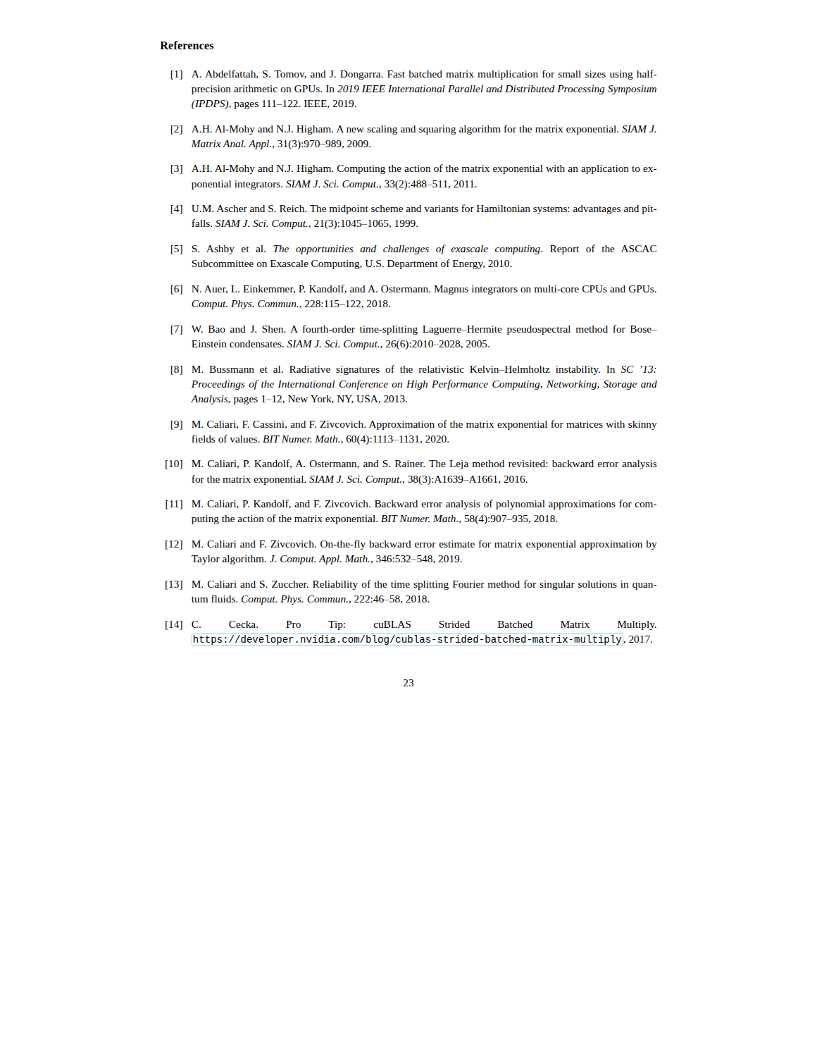References
[1] A. Abdelfattah, S. Tomov, and J. Dongarra. Fast batched matrix multiplication for small sizes using half-precision arithmetic on GPUs. In 2019 IEEE International Parallel and Distributed Processing Symposium (IPDPS), pages 111–122. IEEE, 2019.
[2] A.H. Al-Mohy and N.J. Higham. A new scaling and squaring algorithm for the matrix exponential. SIAM J. Matrix Anal. Appl., 31(3):970–989, 2009.
[3] A.H. Al-Mohy and N.J. Higham. Computing the action of the matrix exponential with an application to exponential integrators. SIAM J. Sci. Comput., 33(2):488–511, 2011.
[4] U.M. Ascher and S. Reich. The midpoint scheme and variants for Hamiltonian systems: advantages and pitfalls. SIAM J. Sci. Comput., 21(3):1045–1065, 1999.
[5] S. Ashby et al. The opportunities and challenges of exascale computing. Report of the ASCAC Subcommittee on Exascale Computing, U.S. Department of Energy, 2010.
[6] N. Auer, L. Einkemmer, P. Kandolf, and A. Ostermann. Magnus integrators on multi-core CPUs and GPUs. Comput. Phys. Commun., 228:115–122, 2018.
[7] W. Bao and J. Shen. A fourth-order time-splitting Laguerre–Hermite pseudospectral method for Bose–Einstein condensates. SIAM J. Sci. Comput., 26(6):2010–2028, 2005.
[8] M. Bussmann et al. Radiative signatures of the relativistic Kelvin–Helmholtz instability. In SC ’13: Proceedings of the International Conference on High Performance Computing, Networking, Storage and Analysis, pages 1–12, New York, NY, USA, 2013.
[9] M. Caliari, F. Cassini, and F. Zivcovich. Approximation of the matrix exponential for matrices with skinny fields of values. BIT Numer. Math., 60(4):1113–1131, 2020.
[10] M. Caliari, P. Kandolf, A. Ostermann, and S. Rainer. The Leja method revisited: backward error analysis for the matrix exponential. SIAM J. Sci. Comput., 38(3):A1639–A1661, 2016.
[11] M. Caliari, P. Kandolf, and F. Zivcovich. Backward error analysis of polynomial approximations for computing the action of the matrix exponential. BIT Numer. Math., 58(4):907–935, 2018.
[12] M. Caliari and F. Zivcovich. On-the-fly backward error estimate for matrix exponential approximation by Taylor algorithm. J. Comput. Appl. Math., 346:532–548, 2019.
[13] M. Caliari and S. Zuccher. Reliability of the time splitting Fourier method for singular solutions in quantum fluids. Comput. Phys. Commun., 222:46–58, 2018.
[14] C. Cecka. Pro Tip: cuBLAS Strided Batched Matrix Multiply. https://developer.nvidia.com/blog/cublas-strided-batched-matrix-multiply, 2017.
23